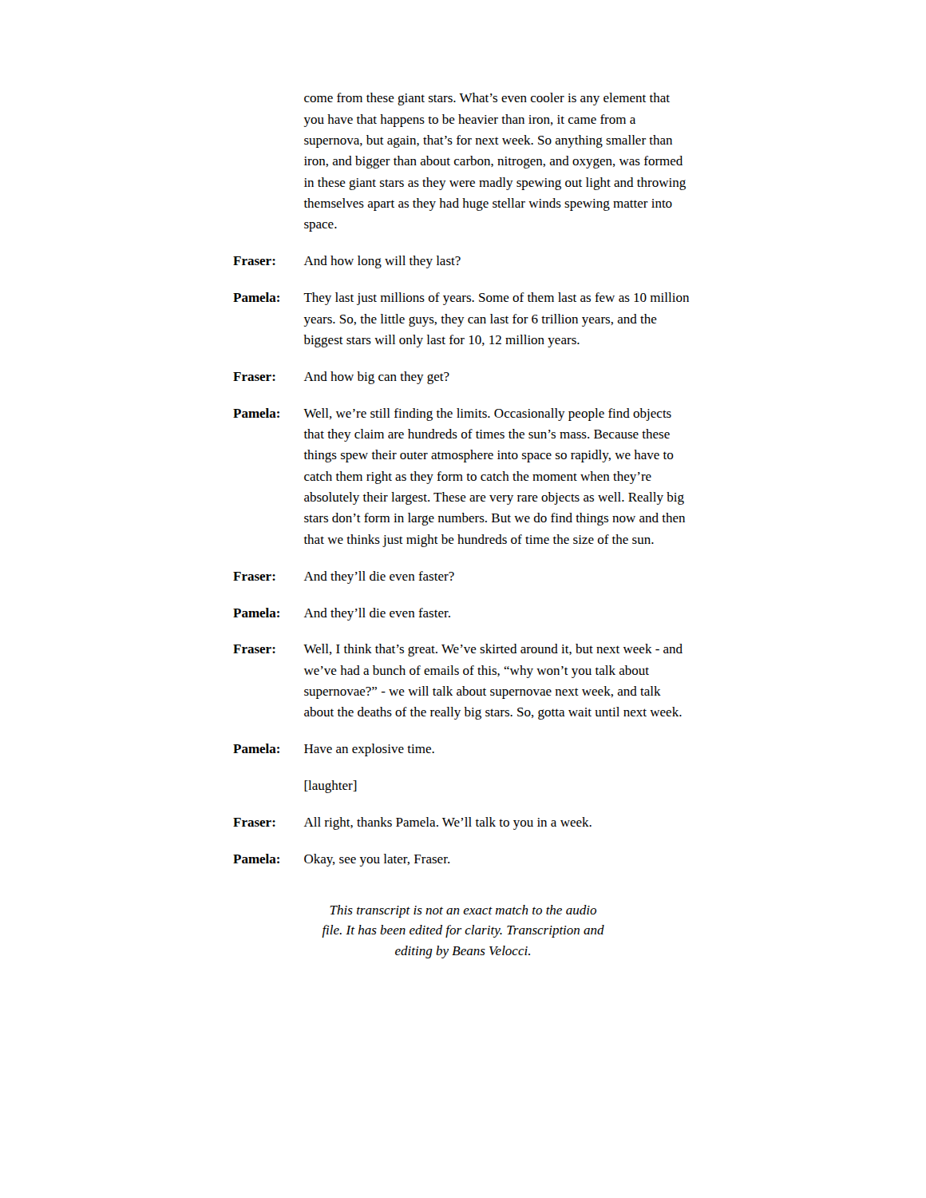come from these giant stars. What’s even cooler is any element that you have that happens to be heavier than iron, it came from a supernova, but again, that’s for next week. So anything smaller than iron, and bigger than about carbon, nitrogen, and oxygen, was formed in these giant stars as they were madly spewing out light and throwing themselves apart as they had huge stellar winds spewing matter into space.
Fraser:
And how long will they last?
Pamela:
They last just millions of years. Some of them last as few as 10 million years. So, the little guys, they can last for 6 trillion years, and the biggest stars will only last for 10, 12 million years.
Fraser:
And how big can they get?
Pamela:
Well, we’re still finding the limits. Occasionally people find objects that they claim are hundreds of times the sun’s mass. Because these things spew their outer atmosphere into space so rapidly, we have to catch them right as they form to catch the moment when they’re absolutely their largest. These are very rare objects as well. Really big stars don’t form in large numbers. But we do find things now and then that we thinks just might be hundreds of time the size of the sun.
Fraser:
And they’ll die even faster?
Pamela:
And they’ll die even faster.
Fraser:
Well, I think that’s great. We’ve skirted around it, but next week - and we’ve had a bunch of emails of this, “why won’t you talk about supernovae?” - we will talk about supernovae next week, and talk about the deaths of the really big stars. So, gotta wait until next week.
Pamela:
Have an explosive time.
[laughter]
Fraser:
All right, thanks Pamela. We’ll talk to you in a week.
Pamela:
Okay, see you later, Fraser.
This transcript is not an exact match to the audio file. It has been edited for clarity. Transcription and editing by Beans Velocci.